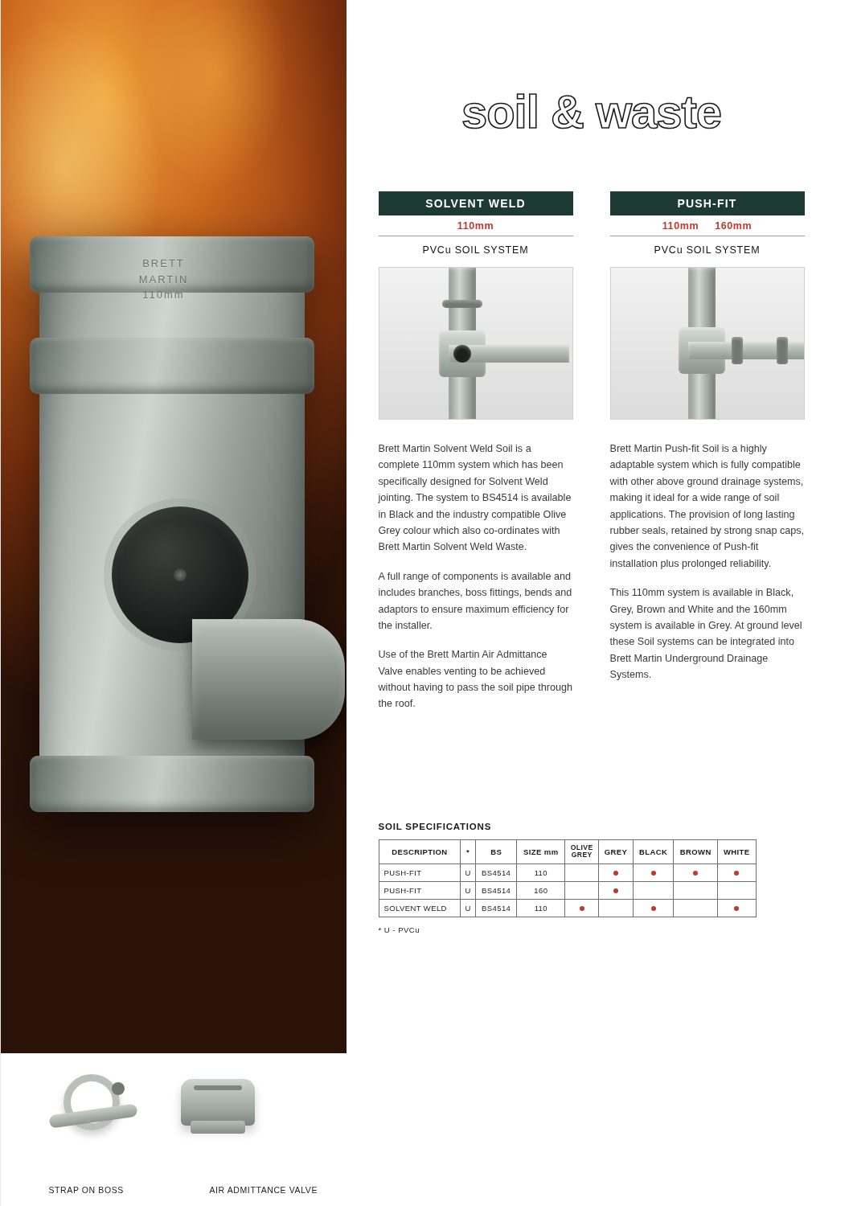BRETT
MARTIN
110mm
STRAP ON BOSS
AIR ADMITTANCE VALVE
soil & waste
SOLVENT WELD
110mm
PVCu SOIL SYSTEM
Brett Martin Solvent Weld Soil is a complete 110mm system which has been specifically designed for Solvent Weld jointing. The system to BS4514 is available in Black and the industry compatible Olive Grey colour which also co-ordinates with Brett Martin Solvent Weld Waste.
A full range of components is available and includes branches, boss fittings, bends and adaptors to ensure maximum efficiency for the installer.
Use of the Brett Martin Air Admittance Valve enables venting to be achieved without having to pass the soil pipe through the roof.
PUSH-FIT
110mm 160mm
PVCu SOIL SYSTEM
Brett Martin Push-fit Soil is a highly adaptable system which is fully compatible with other above ground drainage systems, making it ideal for a wide range of soil applications. The provision of long lasting rubber seals, retained by strong snap caps, gives the convenience of Push-fit installation plus prolonged reliability.
This 110mm system is available in Black, Grey, Brown and White and the 160mm system is available in Grey. At ground level these Soil systems can be integrated into Brett Martin Underground Drainage Systems.
SOIL SPECIFICATIONS
| DESCRIPTION | * | BS | SIZE mm | OLIVE GREY | GREY | BLACK | BROWN | WHITE |
| --- | --- | --- | --- | --- | --- | --- | --- | --- |
| PUSH-FIT | U | BS4514 | 110 | | | | | |
| PUSH-FIT | U | BS4514 | 160 | | | | | |
| SOLVENT WELD | U | BS4514 | 110 | | | | | |
* U - PVCu